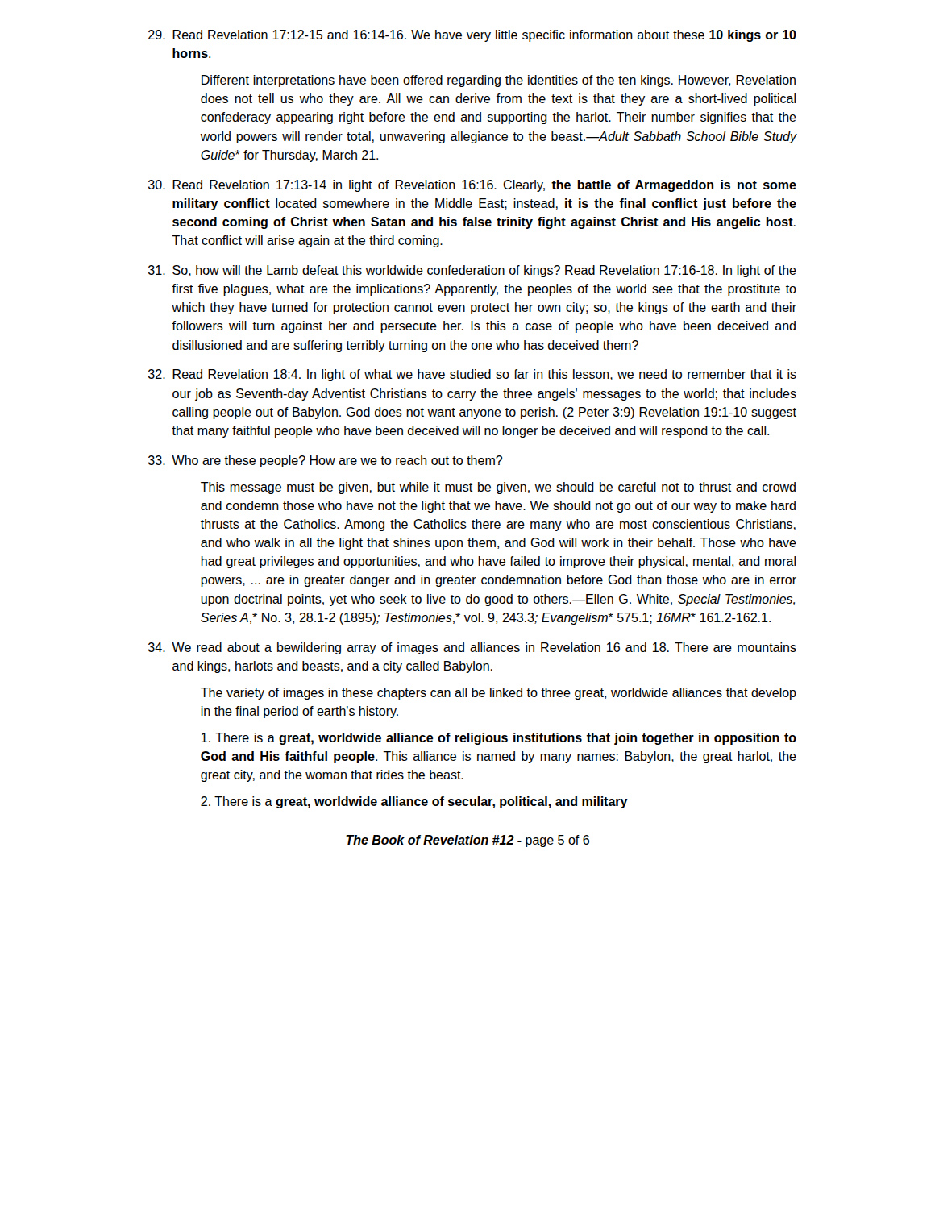29. Read Revelation 17:12-15 and 16:14-16. We have very little specific information about these 10 kings or 10 horns.
Different interpretations have been offered regarding the identities of the ten kings. However, Revelation does not tell us who they are. All we can derive from the text is that they are a short-lived political confederacy appearing right before the end and supporting the harlot. Their number signifies that the world powers will render total, unwavering allegiance to the beast.—Adult Sabbath School Bible Study Guide* for Thursday, March 21.
30. Read Revelation 17:13-14 in light of Revelation 16:16. Clearly, the battle of Armageddon is not some military conflict located somewhere in the Middle East; instead, it is the final conflict just before the second coming of Christ when Satan and his false trinity fight against Christ and His angelic host. That conflict will arise again at the third coming.
31. So, how will the Lamb defeat this worldwide confederation of kings? Read Revelation 17:16-18. In light of the first five plagues, what are the implications? Apparently, the peoples of the world see that the prostitute to which they have turned for protection cannot even protect her own city; so, the kings of the earth and their followers will turn against her and persecute her. Is this a case of people who have been deceived and disillusioned and are suffering terribly turning on the one who has deceived them?
32. Read Revelation 18:4. In light of what we have studied so far in this lesson, we need to remember that it is our job as Seventh-day Adventist Christians to carry the three angels' messages to the world; that includes calling people out of Babylon. God does not want anyone to perish. (2 Peter 3:9) Revelation 19:1-10 suggest that many faithful people who have been deceived will no longer be deceived and will respond to the call.
33. Who are these people? How are we to reach out to them?
This message must be given, but while it must be given, we should be careful not to thrust and crowd and condemn those who have not the light that we have. We should not go out of our way to make hard thrusts at the Catholics. Among the Catholics there are many who are most conscientious Christians, and who walk in all the light that shines upon them, and God will work in their behalf. Those who have had great privileges and opportunities, and who have failed to improve their physical, mental, and moral powers, ... are in greater danger and in greater condemnation before God than those who are in error upon doctrinal points, yet who seek to live to do good to others.—Ellen G. White, Special Testimonies, Series A,* No. 3, 28.1-2 (1895); Testimonies,* vol. 9, 243.3; Evangelism* 575.1; 16MR* 161.2-162.1.
34. We read about a bewildering array of images and alliances in Revelation 16 and 18. There are mountains and kings, harlots and beasts, and a city called Babylon.
The variety of images in these chapters can all be linked to three great, worldwide alliances that develop in the final period of earth's history.
1. There is a great, worldwide alliance of religious institutions that join together in opposition to God and His faithful people. This alliance is named by many names: Babylon, the great harlot, the great city, and the woman that rides the beast.
2. There is a great, worldwide alliance of secular, political, and military
The Book of Revelation #12 - page 5 of 6